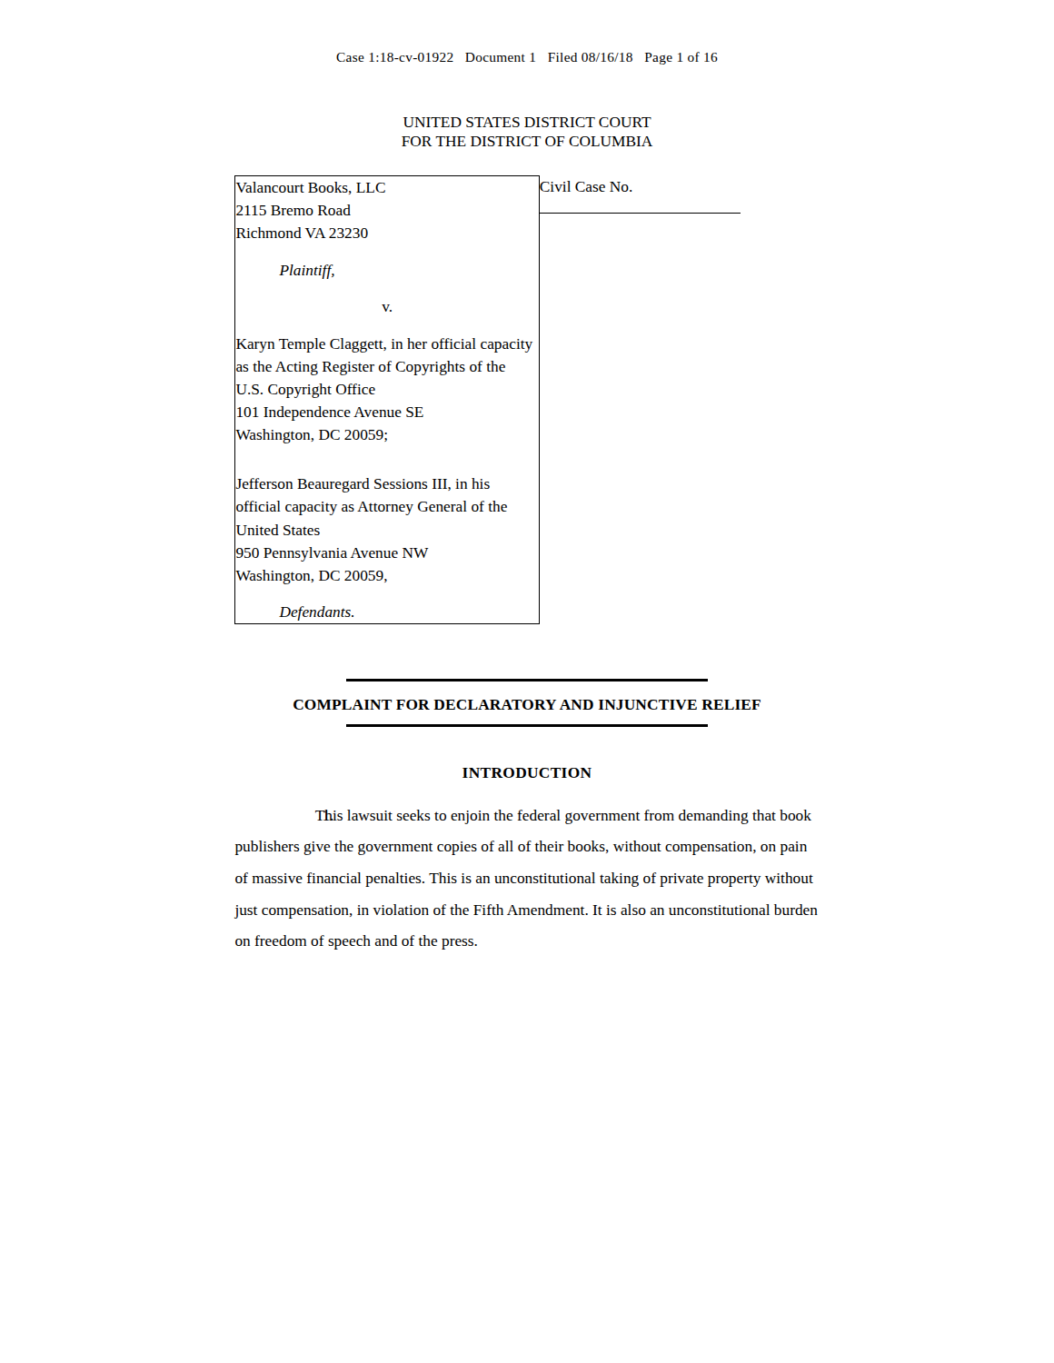Case 1:18-cv-01922 Document 1 Filed 08/16/18 Page 1 of 16
UNITED STATES DISTRICT COURT
FOR THE DISTRICT OF COLUMBIA
| Valancourt Books, LLC 2115 Bremo Road Richmond VA 23230 Plaintiff, v. Karyn Temple Claggett, in her official capacity as the Acting Register of Copyrights of the U.S. Copyright Office 101 Independence Avenue SE Washington, DC 20059; Jefferson Beauregard Sessions III, in his official capacity as Attorney General of the United States 950 Pennsylvania Avenue NW Washington, DC 20059, Defendants. | Civil Case No. |
COMPLAINT FOR DECLARATORY AND INJUNCTIVE RELIEF
INTRODUCTION
1. This lawsuit seeks to enjoin the federal government from demanding that book publishers give the government copies of all of their books, without compensation, on pain of massive financial penalties. This is an unconstitutional taking of private property without just compensation, in violation of the Fifth Amendment. It is also an unconstitutional burden on freedom of speech and of the press.